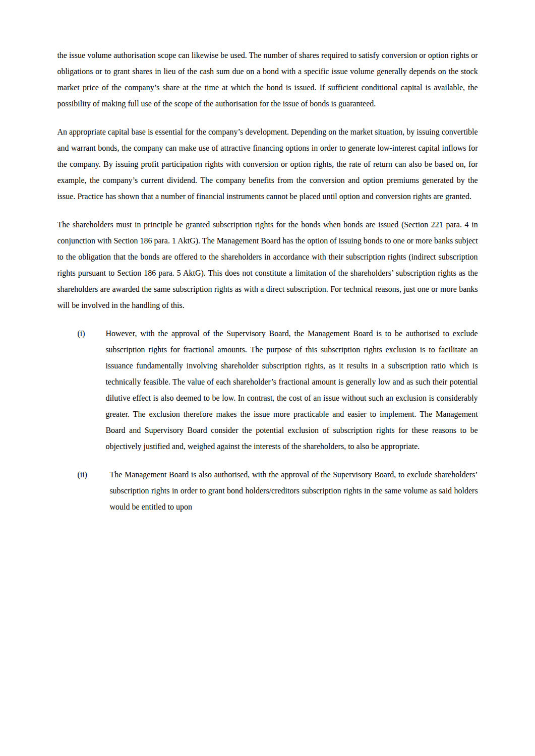the issue volume authorisation scope can likewise be used. The number of shares required to satisfy conversion or option rights or obligations or to grant shares in lieu of the cash sum due on a bond with a specific issue volume generally depends on the stock market price of the company’s share at the time at which the bond is issued. If sufficient conditional capital is available, the possibility of making full use of the scope of the authorisation for the issue of bonds is guaranteed.
An appropriate capital base is essential for the company’s development. Depending on the market situation, by issuing convertible and warrant bonds, the company can make use of attractive financing options in order to generate low-interest capital inflows for the company. By issuing profit participation rights with conversion or option rights, the rate of return can also be based on, for example, the company’s current dividend. The company benefits from the conversion and option premiums generated by the issue. Practice has shown that a number of financial instruments cannot be placed until option and conversion rights are granted.
The shareholders must in principle be granted subscription rights for the bonds when bonds are issued (Section 221 para. 4 in conjunction with Section 186 para. 1 AktG). The Management Board has the option of issuing bonds to one or more banks subject to the obligation that the bonds are offered to the shareholders in accordance with their subscription rights (indirect subscription rights pursuant to Section 186 para. 5 AktG). This does not constitute a limitation of the shareholders’ subscription rights as the shareholders are awarded the same subscription rights as with a direct subscription. For technical reasons, just one or more banks will be involved in the handling of this.
(i)
However, with the approval of the Supervisory Board, the Management Board is to be authorised to exclude subscription rights for fractional amounts. The purpose of this subscription rights exclusion is to facilitate an issuance fundamentally involving shareholder subscription rights, as it results in a subscription ratio which is technically feasible. The value of each shareholder’s fractional amount is generally low and as such their potential dilutive effect is also deemed to be low. In contrast, the cost of an issue without such an exclusion is considerably greater. The exclusion therefore makes the issue more practicable and easier to implement. The Management Board and Supervisory Board consider the potential exclusion of subscription rights for these reasons to be objectively justified and, weighed against the interests of the shareholders, to also be appropriate.
(ii)
The Management Board is also authorised, with the approval of the Supervisory Board, to exclude shareholders’ subscription rights in order to grant bond holders/creditors subscription rights in the same volume as said holders would be entitled to upon